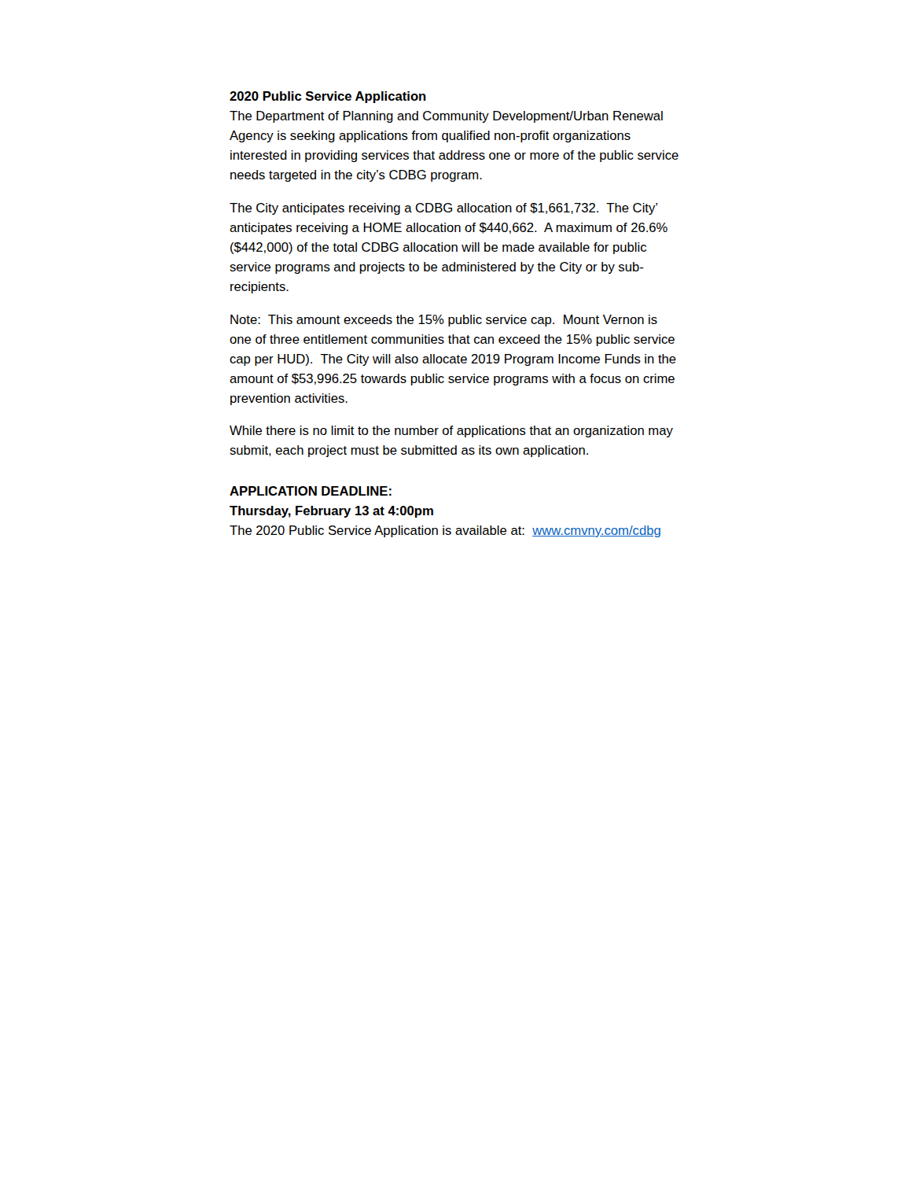2020 Public Service Application
The Department of Planning and Community Development/Urban Renewal Agency is seeking applications from qualified non-profit organizations interested in providing services that address one or more of the public service needs targeted in the city’s CDBG program.
The City anticipates receiving a CDBG allocation of $1,661,732. The City’ anticipates receiving a HOME allocation of $440,662. A maximum of 26.6% ($442,000) of the total CDBG allocation will be made available for public service programs and projects to be administered by the City or by sub-recipients.
Note: This amount exceeds the 15% public service cap. Mount Vernon is one of three entitlement communities that can exceed the 15% public service cap per HUD). The City will also allocate 2019 Program Income Funds in the amount of $53,996.25 towards public service programs with a focus on crime prevention activities.
While there is no limit to the number of applications that an organization may submit, each project must be submitted as its own application.
APPLICATION DEADLINE:
Thursday, February 13 at 4:00pm
The 2020 Public Service Application is available at: www.cmvny.com/cdbg